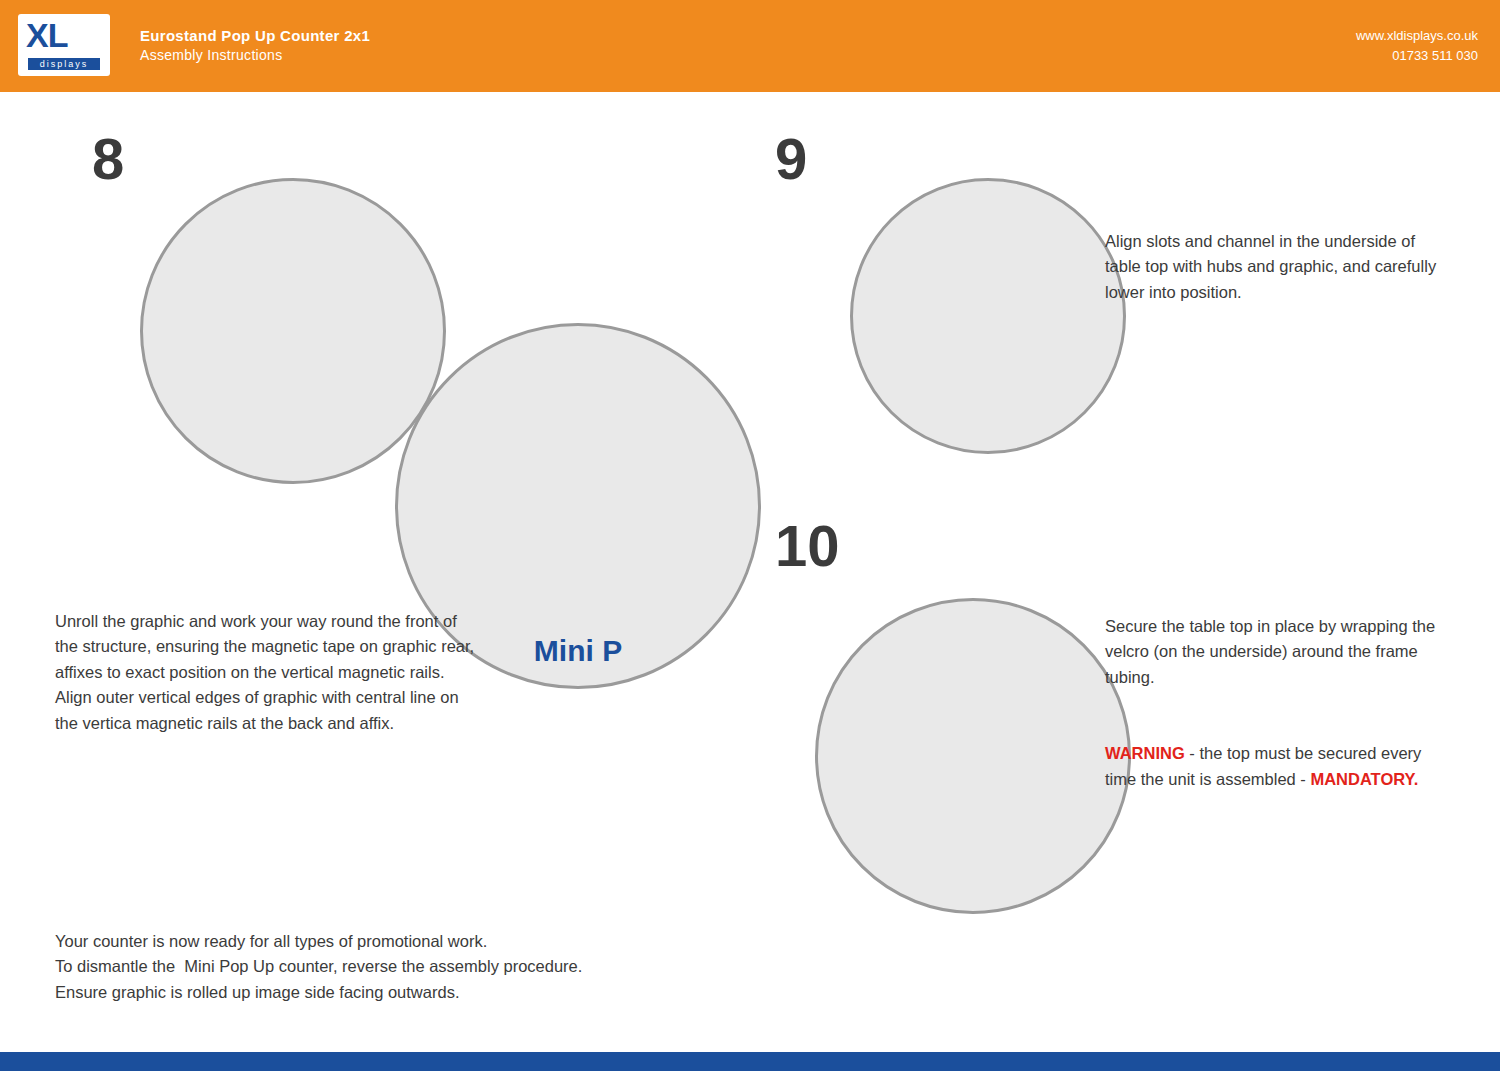XL displays
Eurostand Pop Up Counter 2x1
Assembly Instructions
www.xldisplays.co.uk
01733 511 030
8
Mini P
Unroll the graphic and work your way round the front of the structure, ensuring the magnetic tape on graphic rear, affixes to exact position on the vertical magnetic rails. Align outer vertical edges of graphic with central line on the vertica magnetic rails at the back and affix.
9
Align slots and channel in the underside of table top with hubs and graphic, and carefully lower into position.
10
Secure the table top in place by wrapping the velcro (on the underside) around the frame tubing.
WARNING - the top must be secured every time the unit is assembled - MANDATORY.
Your counter is now ready for all types of promotional work.
To dismantle the Mini Pop Up counter, reverse the assembly procedure.
Ensure graphic is rolled up image side facing outwards.